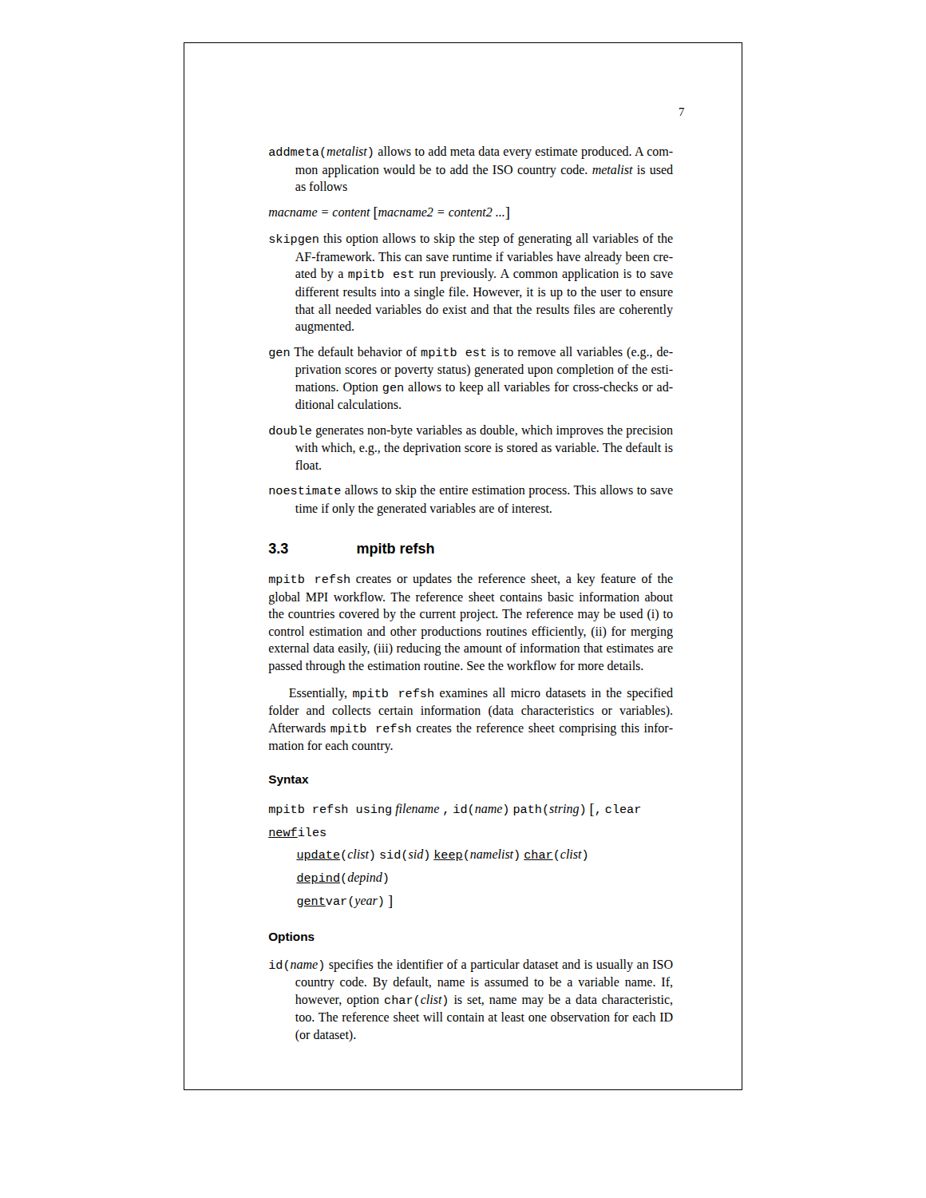7
addmeta(metalist) allows to add meta data every estimate produced. A common application would be to add the ISO country code. metalist is used as follows
macname = content [macname2 = content2 ...]
skipgen this option allows to skip the step of generating all variables of the AF-framework. This can save runtime if variables have already been created by a mpitb est run previously. A common application is to save different results into a single file. However, it is up to the user to ensure that all needed variables do exist and that the results files are coherently augmented.
gen The default behavior of mpitb est is to remove all variables (e.g., deprivation scores or poverty status) generated upon completion of the estimations. Option gen allows to keep all variables for cross-checks or additional calculations.
double generates non-byte variables as double, which improves the precision with which, e.g., the deprivation score is stored as variable. The default is float.
noestimate allows to skip the entire estimation process. This allows to save time if only the generated variables are of interest.
3.3mpitb refsh
mpitb refsh creates or updates the reference sheet, a key feature of the global MPI workflow. The reference sheet contains basic information about the countries covered by the current project. The reference may be used (i) to control estimation and other productions routines efficiently, (ii) for merging external data easily, (iii) reducing the amount of information that estimates are passed through the estimation routine. See the workflow for more details.
Essentially, mpitb refsh examines all micro datasets in the specified folder and collects certain information (data characteristics or variables). Afterwards mpitb refsh creates the reference sheet comprising this information for each country.
Syntax
mpitb refsh using filename , id(name) path(string) [, clear newfiles update(clist) sid(sid) keep(namelist) char(clist) depind(depind) gentvar(year) ]
Options
id(name) specifies the identifier of a particular dataset and is usually an ISO country code. By default, name is assumed to be a variable name. If, however, option char(clist) is set, name may be a data characteristic, too. The reference sheet will contain at least one observation for each ID (or dataset).